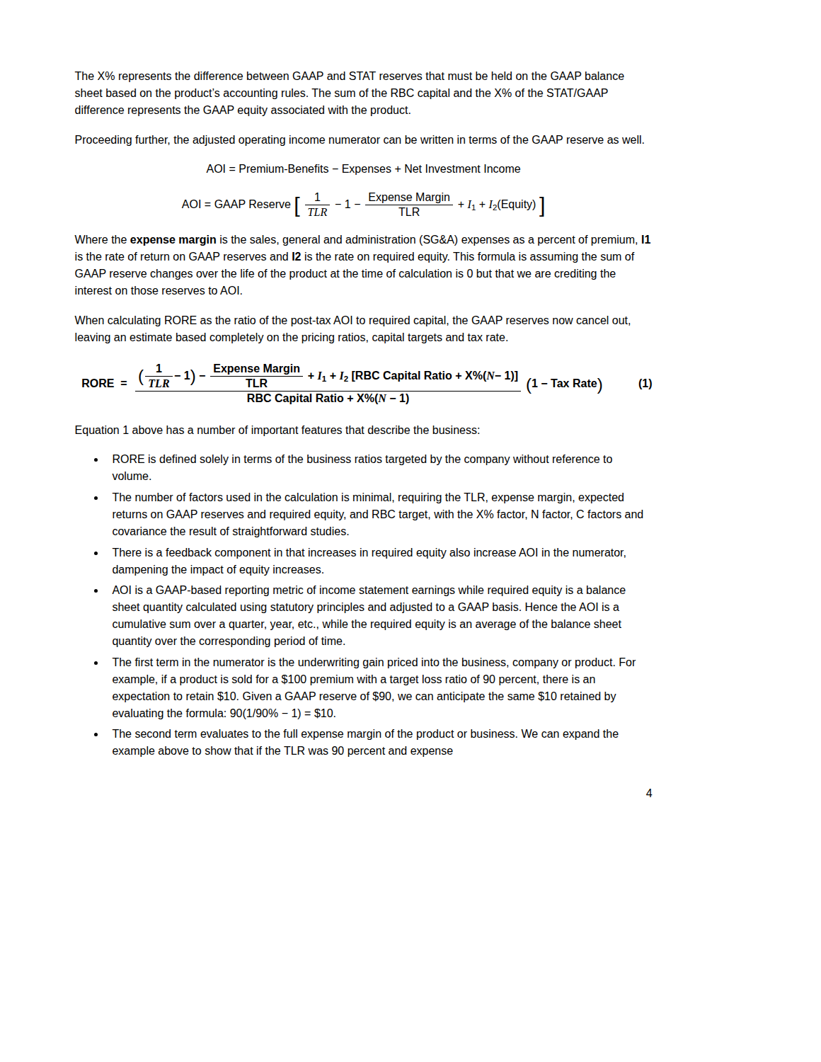The X% represents the difference between GAAP and STAT reserves that must be held on the GAAP balance sheet based on the product’s accounting rules. The sum of the RBC capital and the X% of the STAT/GAAP difference represents the GAAP equity associated with the product.
Proceeding further, the adjusted operating income numerator can be written in terms of the GAAP reserve as well.
AOI = Premium-Benefits − Expenses + Net Investment Income
AOI = GAAP Reserve [ 1 TLR − 1 − Expense Margin TLR + I1 + I2(Equity) ]
Where the expense margin is the sales, general and administration (SG&A) expenses as a percent of premium, I1 is the rate of return on GAAP reserves and I2 is the rate on required equity. This formula is assuming the sum of GAAP reserve changes over the life of the product at the time of calculation is 0 but that we are crediting the interest on those reserves to AOI.
When calculating RORE as the ratio of the post-tax AOI to required capital, the GAAP reserves now cancel out, leaving an estimate based completely on the pricing ratios, capital targets and tax rate.
RORE = (1 TLR− 1) − Expense Margin TLR + I1 + I2 [RBC Capital Ratio + X%(N− 1)] RBC Capital Ratio + X%(N − 1) (1 − Tax Rate)
(1)
Equation 1 above has a number of important features that describe the business:
RORE is defined solely in terms of the business ratios targeted by the company without reference to volume.
The number of factors used in the calculation is minimal, requiring the TLR, expense margin, expected returns on GAAP reserves and required equity, and RBC target, with the X% factor, N factor, C factors and covariance the result of straightforward studies.
There is a feedback component in that increases in required equity also increase AOI in the numerator, dampening the impact of equity increases.
AOI is a GAAP-based reporting metric of income statement earnings while required equity is a balance sheet quantity calculated using statutory principles and adjusted to a GAAP basis. Hence the AOI is a cumulative sum over a quarter, year, etc., while the required equity is an average of the balance sheet quantity over the corresponding period of time.
The first term in the numerator is the underwriting gain priced into the business, company or product. For example, if a product is sold for a $100 premium with a target loss ratio of 90 percent, there is an expectation to retain $10. Given a GAAP reserve of $90, we can anticipate the same $10 retained by evaluating the formula: 90(1/90% − 1) = $10.
The second term evaluates to the full expense margin of the product or business. We can expand the example above to show that if the TLR was 90 percent and expense
4